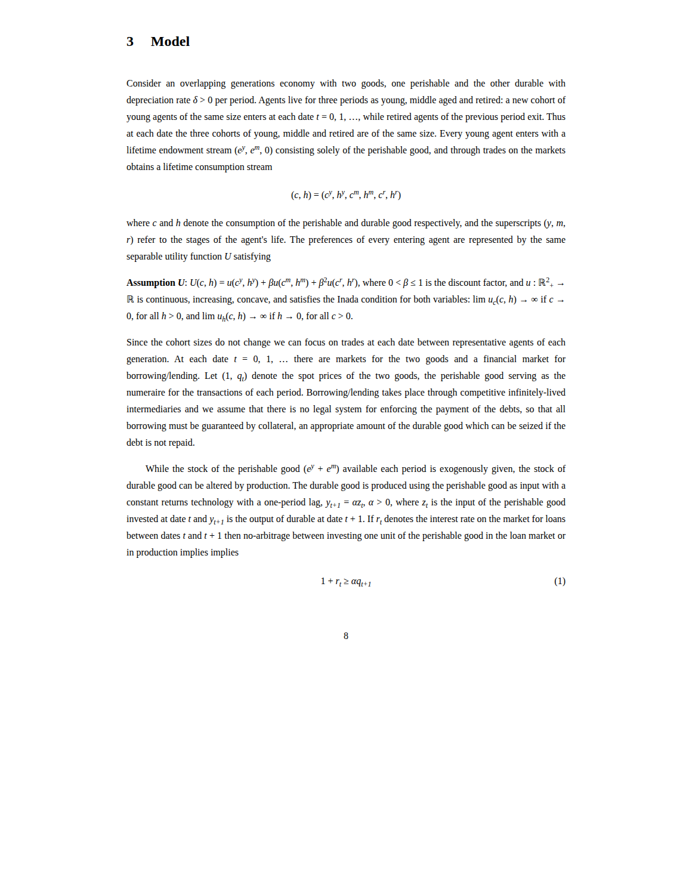3 Model
Consider an overlapping generations economy with two goods, one perishable and the other durable with depreciation rate δ > 0 per period. Agents live for three periods as young, middle aged and retired: a new cohort of young agents of the same size enters at each date t = 0, 1, …, while retired agents of the previous period exit. Thus at each date the three cohorts of young, middle and retired are of the same size. Every young agent enters with a lifetime endowment stream (ey, em, 0) consisting solely of the perishable good, and through trades on the markets obtains a lifetime consumption stream
(c, h) = (cy, hy, cm, hm, cr, hr)
where c and h denote the consumption of the perishable and durable good respectively, and the superscripts (y, m, r) refer to the stages of the agent's life. The preferences of every entering agent are represented by the same separable utility function U satisfying
Assumption U: U(c, h) = u(cy, hy) + βu(cm, hm) + β2u(cr, hr), where 0 < β ≤ 1 is the discount factor, and u : ℝ2+ → ℝ is continuous, increasing, concave, and satisfies the Inada condition for both variables: lim uc(c, h) → ∞ if c → 0, for all h > 0, and lim uh(c, h) → ∞ if h → 0, for all c > 0.
Since the cohort sizes do not change we can focus on trades at each date between representative agents of each generation. At each date t = 0, 1, … there are markets for the two goods and a financial market for borrowing/lending. Let (1, qt) denote the spot prices of the two goods, the perishable good serving as the numeraire for the transactions of each period. Borrowing/lending takes place through competitive infinitely-lived intermediaries and we assume that there is no legal system for enforcing the payment of the debts, so that all borrowing must be guaranteed by collateral, an appropriate amount of the durable good which can be seized if the debt is not repaid.
While the stock of the perishable good (ey + em) available each period is exogenously given, the stock of durable good can be altered by production. The durable good is produced using the perishable good as input with a constant returns technology with a one-period lag, yt+1 = αzt, α > 0, where zt is the input of the perishable good invested at date t and yt+1 is the output of durable at date t + 1. If rt denotes the interest rate on the market for loans between dates t and t + 1 then no-arbitrage between investing one unit of the perishable good in the loan market or in production implies implies
1 + rt ≥ αqt+1 (1)
8